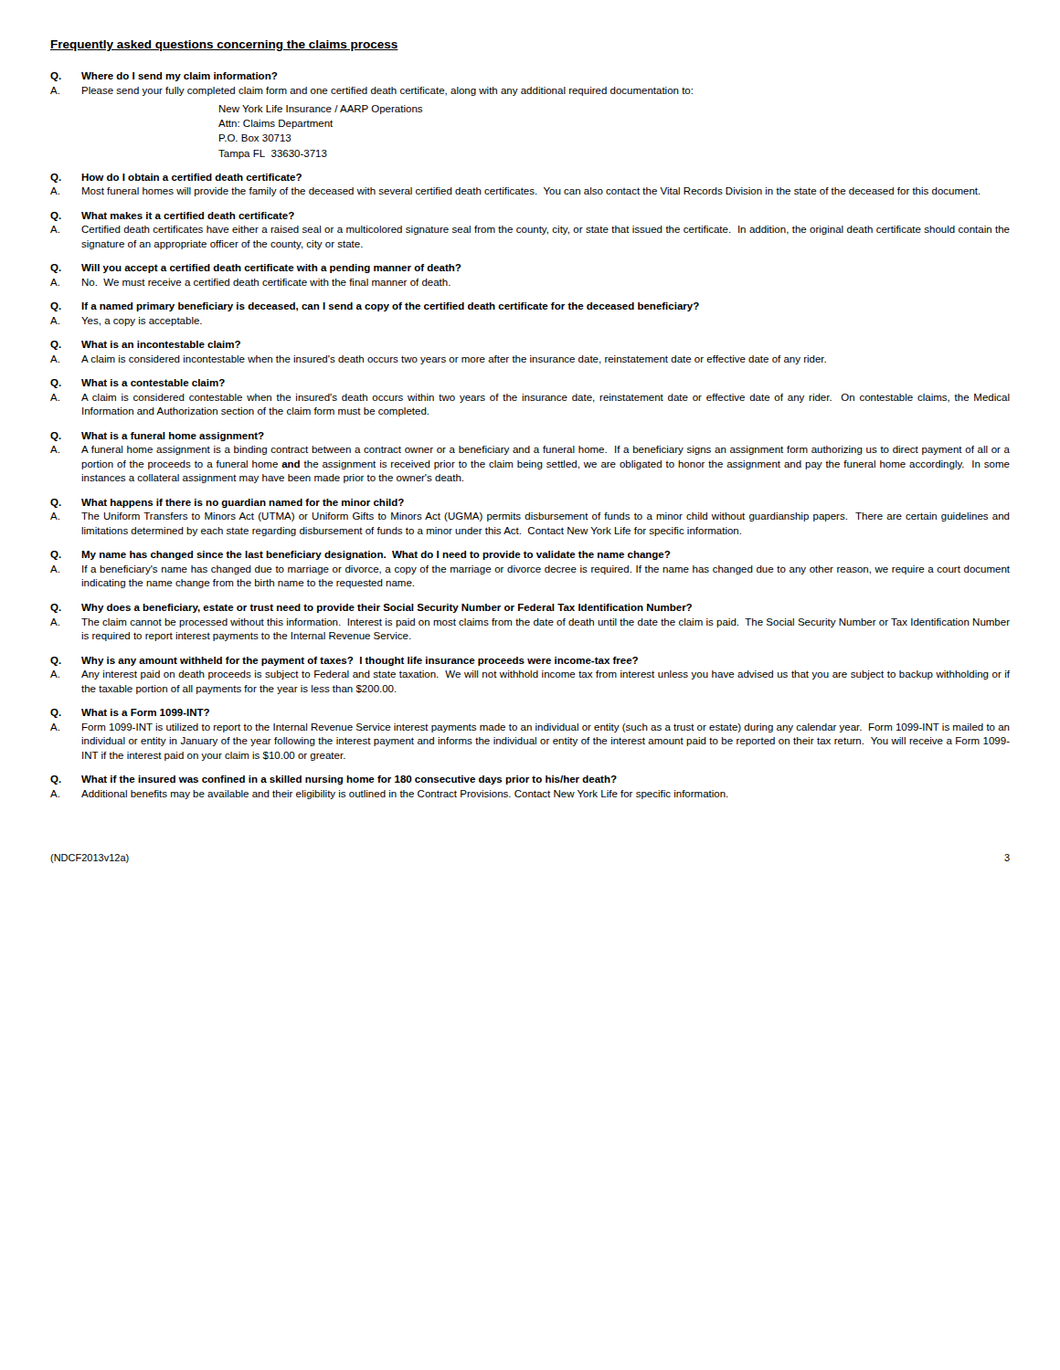Frequently asked questions concerning the claims process
| Q. | Where do I send my claim information? |
| A. | Please send your fully completed claim form and one certified death certificate, along with any additional required documentation to: New York Life Insurance / AARP Operations Attn: Claims Department P.O. Box 30713 Tampa FL 33630-3713 |
| Q. | How do I obtain a certified death certificate? |
| A. | Most funeral homes will provide the family of the deceased with several certified death certificates. You can also contact the Vital Records Division in the state of the deceased for this document. |
| Q. | What makes it a certified death certificate? |
| A. | Certified death certificates have either a raised seal or a multicolored signature seal from the county, city, or state that issued the certificate. In addition, the original death certificate should contain the signature of an appropriate officer of the county, city or state. |
| Q. | Will you accept a certified death certificate with a pending manner of death? |
| A. | No. We must receive a certified death certificate with the final manner of death. |
| Q. | If a named primary beneficiary is deceased, can I send a copy of the certified death certificate for the deceased beneficiary? |
| A. | Yes, a copy is acceptable. |
| Q. | What is an incontestable claim? |
| A. | A claim is considered incontestable when the insured's death occurs two years or more after the insurance date, reinstatement date or effective date of any rider. |
| Q. | What is a contestable claim? |
| A. | A claim is considered contestable when the insured's death occurs within two years of the insurance date, reinstatement date or effective date of any rider. On contestable claims, the Medical Information and Authorization section of the claim form must be completed. |
| Q. | What is a funeral home assignment? |
| A. | A funeral home assignment is a binding contract between a contract owner or a beneficiary and a funeral home. If a beneficiary signs an assignment form authorizing us to direct payment of all or a portion of the proceeds to a funeral home and the assignment is received prior to the claim being settled, we are obligated to honor the assignment and pay the funeral home accordingly. In some instances a collateral assignment may have been made prior to the owner's death. |
| Q. | What happens if there is no guardian named for the minor child? |
| A. | The Uniform Transfers to Minors Act (UTMA) or Uniform Gifts to Minors Act (UGMA) permits disbursement of funds to a minor child without guardianship papers. There are certain guidelines and limitations determined by each state regarding disbursement of funds to a minor under this Act. Contact New York Life for specific information. |
| Q. | My name has changed since the last beneficiary designation. What do I need to provide to validate the name change? |
| A. | If a beneficiary's name has changed due to marriage or divorce, a copy of the marriage or divorce decree is required. If the name has changed due to any other reason, we require a court document indicating the name change from the birth name to the requested name. |
| Q. | Why does a beneficiary, estate or trust need to provide their Social Security Number or Federal Tax Identification Number? |
| A. | The claim cannot be processed without this information. Interest is paid on most claims from the date of death until the date the claim is paid. The Social Security Number or Tax Identification Number is required to report interest payments to the Internal Revenue Service. |
| Q. | Why is any amount withheld for the payment of taxes? I thought life insurance proceeds were income-tax free? |
| A. | Any interest paid on death proceeds is subject to Federal and state taxation. We will not withhold income tax from interest unless you have advised us that you are subject to backup withholding or if the taxable portion of all payments for the year is less than $200.00. |
| Q. | What is a Form 1099-INT? |
| A. | Form 1099-INT is utilized to report to the Internal Revenue Service interest payments made to an individual or entity (such as a trust or estate) during any calendar year. Form 1099-INT is mailed to an individual or entity in January of the year following the interest payment and informs the individual or entity of the interest amount paid to be reported on their tax return. You will receive a Form 1099-INT if the interest paid on your claim is $10.00 or greater. |
| Q. | What if the insured was confined in a skilled nursing home for 180 consecutive days prior to his/her death? |
| A. | Additional benefits may be available and their eligibility is outlined in the Contract Provisions. Contact New York Life for specific information. |
(NDCF2013v12a) 3